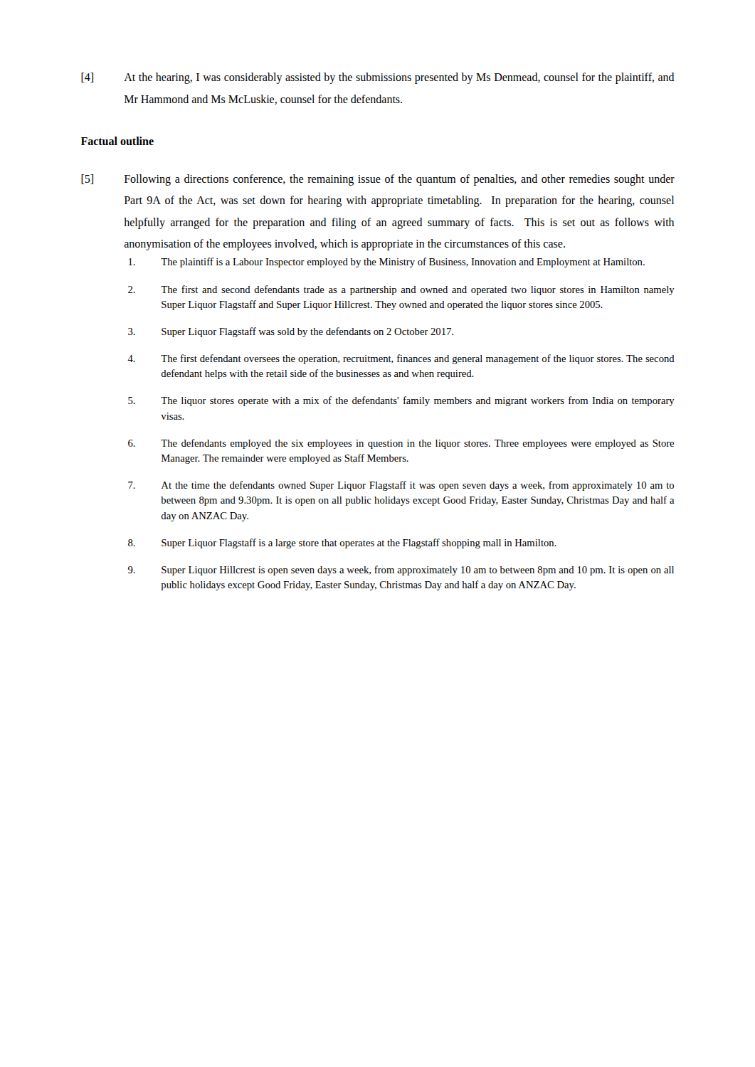[4] At the hearing, I was considerably assisted by the submissions presented by Ms Denmead, counsel for the plaintiff, and Mr Hammond and Ms McLuskie, counsel for the defendants.
Factual outline
[5] Following a directions conference, the remaining issue of the quantum of penalties, and other remedies sought under Part 9A of the Act, was set down for hearing with appropriate timetabling. In preparation for the hearing, counsel helpfully arranged for the preparation and filing of an agreed summary of facts. This is set out as follows with anonymisation of the employees involved, which is appropriate in the circumstances of this case.
The plaintiff is a Labour Inspector employed by the Ministry of Business, Innovation and Employment at Hamilton.
The first and second defendants trade as a partnership and owned and operated two liquor stores in Hamilton namely Super Liquor Flagstaff and Super Liquor Hillcrest. They owned and operated the liquor stores since 2005.
Super Liquor Flagstaff was sold by the defendants on 2 October 2017.
The first defendant oversees the operation, recruitment, finances and general management of the liquor stores. The second defendant helps with the retail side of the businesses as and when required.
The liquor stores operate with a mix of the defendants' family members and migrant workers from India on temporary visas.
The defendants employed the six employees in question in the liquor stores. Three employees were employed as Store Manager. The remainder were employed as Staff Members.
At the time the defendants owned Super Liquor Flagstaff it was open seven days a week, from approximately 10 am to between 8pm and 9.30pm. It is open on all public holidays except Good Friday, Easter Sunday, Christmas Day and half a day on ANZAC Day.
Super Liquor Flagstaff is a large store that operates at the Flagstaff shopping mall in Hamilton.
Super Liquor Hillcrest is open seven days a week, from approximately 10 am to between 8pm and 10 pm. It is open on all public holidays except Good Friday, Easter Sunday, Christmas Day and half a day on ANZAC Day.